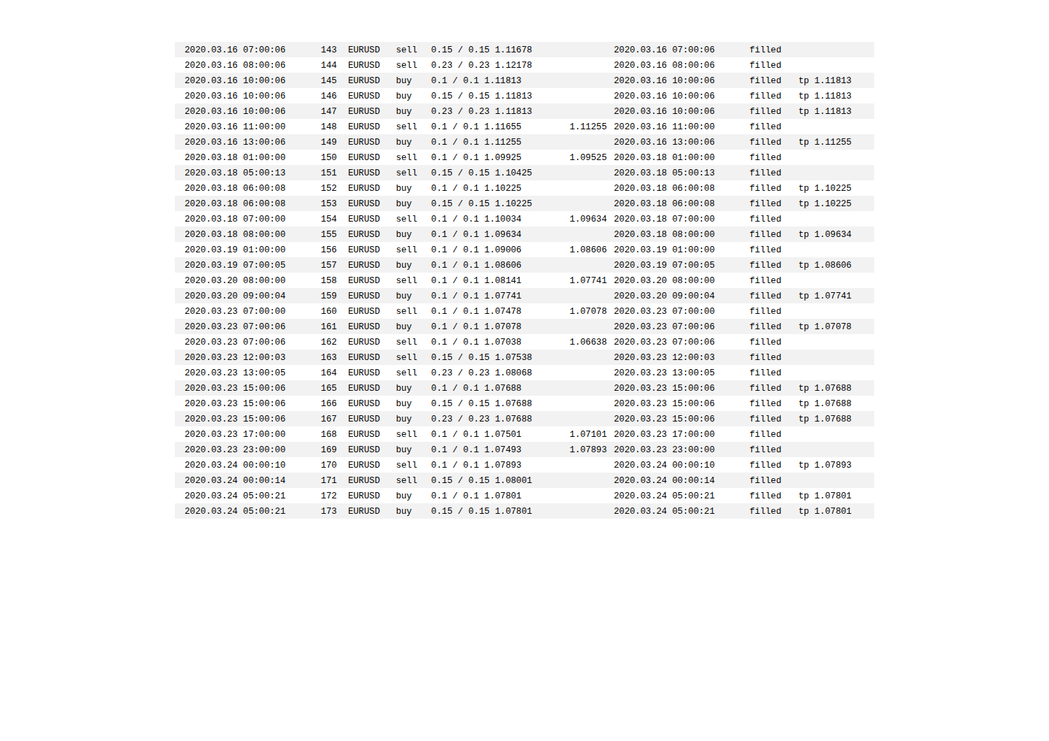| 2020.03.16 07:00:06 | 143 | EURUSD | sell | 0.15 / 0.15 1.11678 | | 2020.03.16 07:00:06 | filled | |
| 2020.03.16 08:00:06 | 144 | EURUSD | sell | 0.23 / 0.23 1.12178 | | 2020.03.16 08:00:06 | filled | |
| 2020.03.16 10:00:06 | 145 | EURUSD | buy | 0.1 / 0.1 1.11813 | | 2020.03.16 10:00:06 | filled | tp 1.11813 |
| 2020.03.16 10:00:06 | 146 | EURUSD | buy | 0.15 / 0.15 1.11813 | | 2020.03.16 10:00:06 | filled | tp 1.11813 |
| 2020.03.16 10:00:06 | 147 | EURUSD | buy | 0.23 / 0.23 1.11813 | | 2020.03.16 10:00:06 | filled | tp 1.11813 |
| 2020.03.16 11:00:00 | 148 | EURUSD | sell | 0.1 / 0.1 1.11655 | 1.11255 | 2020.03.16 11:00:00 | filled | |
| 2020.03.16 13:00:06 | 149 | EURUSD | buy | 0.1 / 0.1 1.11255 | | 2020.03.16 13:00:06 | filled | tp 1.11255 |
| 2020.03.18 01:00:00 | 150 | EURUSD | sell | 0.1 / 0.1 1.09925 | 1.09525 | 2020.03.18 01:00:00 | filled | |
| 2020.03.18 05:00:13 | 151 | EURUSD | sell | 0.15 / 0.15 1.10425 | | 2020.03.18 05:00:13 | filled | |
| 2020.03.18 06:00:08 | 152 | EURUSD | buy | 0.1 / 0.1 1.10225 | | 2020.03.18 06:00:08 | filled | tp 1.10225 |
| 2020.03.18 06:00:08 | 153 | EURUSD | buy | 0.15 / 0.15 1.10225 | | 2020.03.18 06:00:08 | filled | tp 1.10225 |
| 2020.03.18 07:00:00 | 154 | EURUSD | sell | 0.1 / 0.1 1.10034 | 1.09634 | 2020.03.18 07:00:00 | filled | |
| 2020.03.18 08:00:00 | 155 | EURUSD | buy | 0.1 / 0.1 1.09634 | | 2020.03.18 08:00:00 | filled | tp 1.09634 |
| 2020.03.19 01:00:00 | 156 | EURUSD | sell | 0.1 / 0.1 1.09006 | 1.08606 | 2020.03.19 01:00:00 | filled | |
| 2020.03.19 07:00:05 | 157 | EURUSD | buy | 0.1 / 0.1 1.08606 | | 2020.03.19 07:00:05 | filled | tp 1.08606 |
| 2020.03.20 08:00:00 | 158 | EURUSD | sell | 0.1 / 0.1 1.08141 | 1.07741 | 2020.03.20 08:00:00 | filled | |
| 2020.03.20 09:00:04 | 159 | EURUSD | buy | 0.1 / 0.1 1.07741 | | 2020.03.20 09:00:04 | filled | tp 1.07741 |
| 2020.03.23 07:00:00 | 160 | EURUSD | sell | 0.1 / 0.1 1.07478 | 1.07078 | 2020.03.23 07:00:00 | filled | |
| 2020.03.23 07:00:06 | 161 | EURUSD | buy | 0.1 / 0.1 1.07078 | | 2020.03.23 07:00:06 | filled | tp 1.07078 |
| 2020.03.23 07:00:06 | 162 | EURUSD | sell | 0.1 / 0.1 1.07038 | 1.06638 | 2020.03.23 07:00:06 | filled | |
| 2020.03.23 12:00:03 | 163 | EURUSD | sell | 0.15 / 0.15 1.07538 | | 2020.03.23 12:00:03 | filled | |
| 2020.03.23 13:00:05 | 164 | EURUSD | sell | 0.23 / 0.23 1.08068 | | 2020.03.23 13:00:05 | filled | |
| 2020.03.23 15:00:06 | 165 | EURUSD | buy | 0.1 / 0.1 1.07688 | | 2020.03.23 15:00:06 | filled | tp 1.07688 |
| 2020.03.23 15:00:06 | 166 | EURUSD | buy | 0.15 / 0.15 1.07688 | | 2020.03.23 15:00:06 | filled | tp 1.07688 |
| 2020.03.23 15:00:06 | 167 | EURUSD | buy | 0.23 / 0.23 1.07688 | | 2020.03.23 15:00:06 | filled | tp 1.07688 |
| 2020.03.23 17:00:00 | 168 | EURUSD | sell | 0.1 / 0.1 1.07501 | 1.07101 | 2020.03.23 17:00:00 | filled | |
| 2020.03.23 23:00:00 | 169 | EURUSD | buy | 0.1 / 0.1 1.07493 | 1.07893 | 2020.03.23 23:00:00 | filled | |
| 2020.03.24 00:00:10 | 170 | EURUSD | sell | 0.1 / 0.1 1.07893 | | 2020.03.24 00:00:10 | filled | tp 1.07893 |
| 2020.03.24 00:00:14 | 171 | EURUSD | sell | 0.15 / 0.15 1.08001 | | 2020.03.24 00:00:14 | filled | |
| 2020.03.24 05:00:21 | 172 | EURUSD | buy | 0.1 / 0.1 1.07801 | | 2020.03.24 05:00:21 | filled | tp 1.07801 |
| 2020.03.24 05:00:21 | 173 | EURUSD | buy | 0.15 / 0.15 1.07801 | | 2020.03.24 05:00:21 | filled | tp 1.07801 |